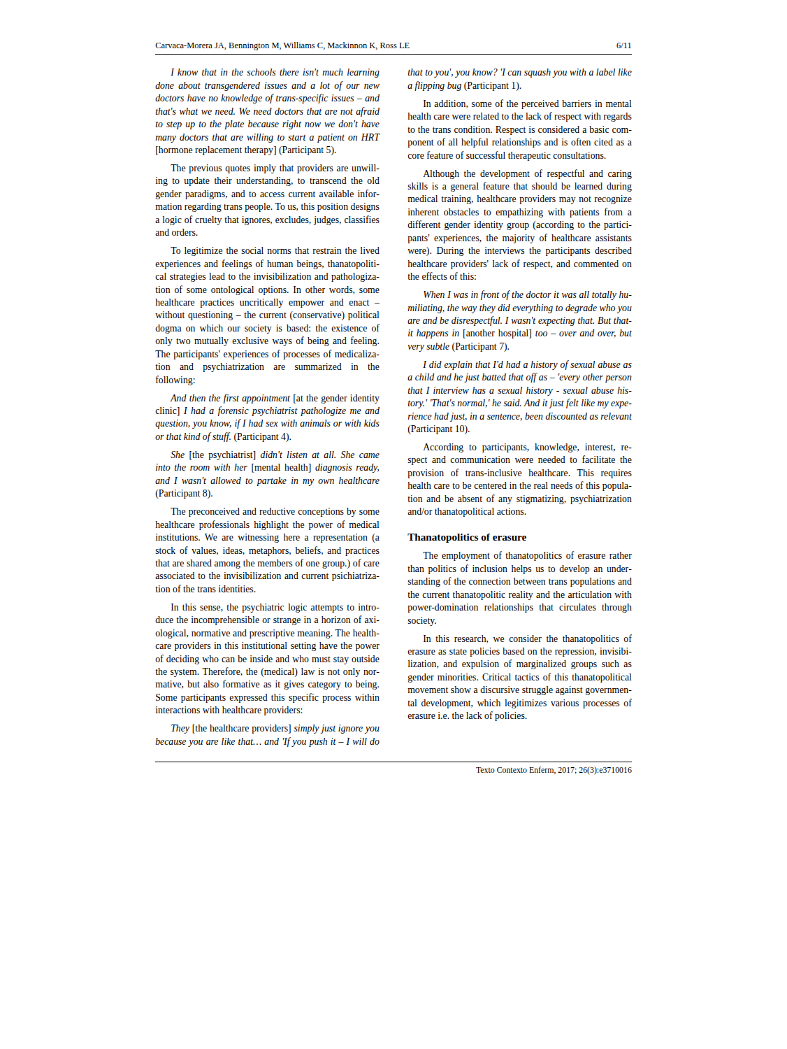Carvaca-Morera JA, Bennington M, Williams C, Mackinnon K, Ross LE 6/11
I know that in the schools there isn't much learning done about transgendered issues and a lot of our new doctors have no knowledge of trans-specific issues – and that's what we need. We need doctors that are not afraid to step up to the plate because right now we don't have many doctors that are willing to start a patient on HRT [hormone replacement therapy] (Participant 5).
The previous quotes imply that providers are unwilling to update their understanding, to transcend the old gender paradigms, and to access current available information regarding trans people. To us, this position designs a logic of cruelty that ignores, excludes, judges, classifies and orders.
To legitimize the social norms that restrain the lived experiences and feelings of human beings, thanatopolitical strategies lead to the invisibilization and pathologization of some ontological options. In other words, some healthcare practices uncritically empower and enact – without questioning – the current (conservative) political dogma on which our society is based: the existence of only two mutually exclusive ways of being and feeling. The participants' experiences of processes of medicalization and psychiatrization are summarized in the following:
And then the first appointment [at the gender identity clinic] I had a forensic psychiatrist pathologize me and question, you know, if I had sex with animals or with kids or that kind of stuff. (Participant 4).
She [the psychiatrist] didn't listen at all. She came into the room with her [mental health] diagnosis ready, and I wasn't allowed to partake in my own healthcare (Participant 8).
The preconceived and reductive conceptions by some healthcare professionals highlight the power of medical institutions. We are witnessing here a representation (a stock of values, ideas, metaphors, beliefs, and practices that are shared among the members of one group.) of care associated to the invisibilization and current psichiatrization of the trans identities.
In this sense, the psychiatric logic attempts to introduce the incomprehensible or strange in a horizon of axiological, normative and prescriptive meaning. The healthcare providers in this institutional setting have the power of deciding who can be inside and who must stay outside the system. Therefore, the (medical) law is not only normative, but also formative as it gives category to being. Some participants expressed this specific process within interactions with healthcare providers:
They [the healthcare providers] simply just ignore you because you are like that… and 'If you push it – I will do that to you', you know? 'I can squash you with a label like a flipping bug (Participant 1).
In addition, some of the perceived barriers in mental health care were related to the lack of respect with regards to the trans condition. Respect is considered a basic component of all helpful relationships and is often cited as a core feature of successful therapeutic consultations.
Although the development of respectful and caring skills is a general feature that should be learned during medical training, healthcare providers may not recognize inherent obstacles to empathizing with patients from a different gender identity group (according to the participants' experiences, the majority of healthcare assistants were). During the interviews the participants described healthcare providers' lack of respect, and commented on the effects of this:
When I was in front of the doctor it was all totally humiliating, the way they did everything to degrade who you are and be disrespectful. I wasn't expecting that. But that- it happens in [another hospital] too – over and over, but very subtle (Participant 7).
I did explain that I'd had a history of sexual abuse as a child and he just batted that off as – 'every other person that I interview has a sexual history - sexual abuse history.' 'That's normal,' he said. And it just felt like my experience had just, in a sentence, been discounted as relevant (Participant 10).
According to participants, knowledge, interest, respect and communication were needed to facilitate the provision of trans-inclusive healthcare. This requires health care to be centered in the real needs of this population and be absent of any stigmatizing, psychiatrization and/or thanatopolitical actions.
Thanatopolitics of erasure
The employment of thanatopolitics of erasure rather than politics of inclusion helps us to develop an understanding of the connection between trans populations and the current thanatopolitic reality and the articulation with power-domination relationships that circulates through society.
In this research, we consider the thanatopolitics of erasure as state policies based on the repression, invisibilization, and expulsion of marginalized groups such as gender minorities. Critical tactics of this thanatopolitical movement show a discursive struggle against governmental development, which legitimizes various processes of erasure i.e. the lack of policies.
Texto Contexto Enferm, 2017; 26(3):e3710016